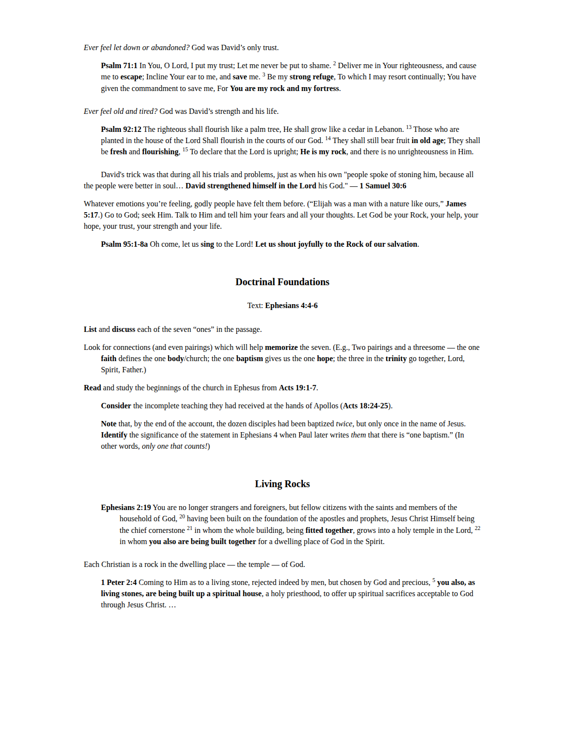Ever feel let down or abandoned? God was David’s only trust.
Psalm 71:1 In You, O Lord, I put my trust; Let me never be put to shame. 2 Deliver me in Your righteousness, and cause me to escape; Incline Your ear to me, and save me. 3 Be my strong refuge, To which I may resort continually; You have given the commandment to save me, For You are my rock and my fortress.
Ever feel old and tired? God was David’s strength and his life.
Psalm 92:12 The righteous shall flourish like a palm tree, He shall grow like a cedar in Lebanon. 13 Those who are planted in the house of the Lord Shall flourish in the courts of our God. 14 They shall still bear fruit in old age; They shall be fresh and flourishing, 15 To declare that the Lord is upright; He is my rock, and there is no unrighteousness in Him.
David's trick was that during all his trials and problems, just as when his own "people spoke of stoning him, because all the people were better in soul… David strengthened himself in the Lord his God." — 1 Samuel 30:6
Whatever emotions you’re feeling, godly people have felt them before. (“Elijah was a man with a nature like ours,” James 5:17.) Go to God; seek Him. Talk to Him and tell him your fears and all your thoughts. Let God be your Rock, your help, your hope, your trust, your strength and your life.
Psalm 95:1-8a Oh come, let us sing to the Lord! Let us shout joyfully to the Rock of our salvation.
Doctrinal Foundations
Text: Ephesians 4:4-6
List and discuss each of the seven “ones” in the passage.
Look for connections (and even pairings) which will help memorize the seven. (E.g., Two pairings and a threesome — the one faith defines the one body/church; the one baptism gives us the one hope; the three in the trinity go together, Lord, Spirit, Father.)
Read and study the beginnings of the church in Ephesus from Acts 19:1-7.
Consider the incomplete teaching they had received at the hands of Apollos (Acts 18:24-25).
Note that, by the end of the account, the dozen disciples had been baptized twice, but only once in the name of Jesus. Identify the significance of the statement in Ephesians 4 when Paul later writes them that there is “one baptism.” (In other words, only one that counts!)
Living Rocks
Ephesians 2:19 You are no longer strangers and foreigners, but fellow citizens with the saints and members of the household of God, 20 having been built on the foundation of the apostles and prophets, Jesus Christ Himself being the chief cornerstone 21 in whom the whole building, being fitted together, grows into a holy temple in the Lord, 22 in whom you also are being built together for a dwelling place of God in the Spirit.
Each Christian is a rock in the dwelling place — the temple — of God.
1 Peter 2:4 Coming to Him as to a living stone, rejected indeed by men, but chosen by God and precious, 5 you also, as living stones, are being built up a spiritual house, a holy priesthood, to offer up spiritual sacrifices acceptable to God through Jesus Christ. …